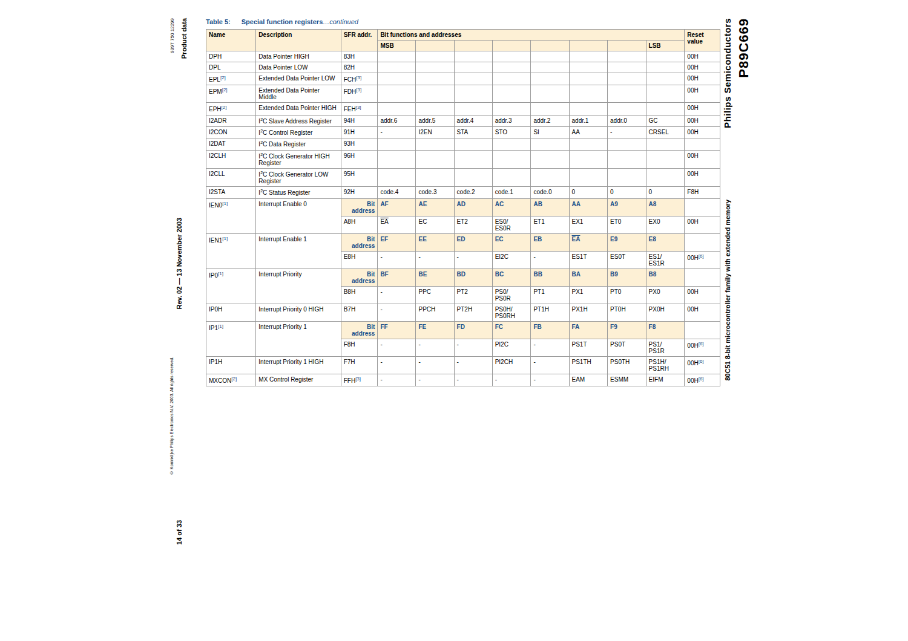9397 750 12299
Product data
Rev. 02 — 13 November 2003
© Koninklijke Philips Electronics N.V. 2003. All rights reserved.
14 of 33
Philips Semiconductors
80C51 8-bit microcontroller family with extended memory
P89C669
Table 5: Special function registers…continued
| Name | Description | SFR addr. | Bit functions and addresses | Reset value |
| --- | --- | --- | --- | --- |
| MSB | | | | | | | LSB |
| DPH | Data Pointer HIGH | 83H | | | | | | | | | 00H |
| DPL | Data Pointer LOW | 82H | | | | | | | | | 00H |
| EPL [2] | Extended Data Pointer LOW | FCH [3] | | | | | | | | | 00H |
| EPM [2] | Extended Data Pointer Middle | FDH [3] | | | | | | | | | 00H |
| EPH [2] | Extended Data Pointer HIGH | FEH [3] | | | | | | | | | 00H |
| I2ADR | I 2 C Slave Address Register | 94H | addr.6 | addr.5 | addr.4 | addr.3 | addr.2 | addr.1 | addr.0 | GC | 00H |
| I2CON | I 2 C Control Register | 91H | - | I2EN | STA | STO | SI | AA | - | CRSEL | 00H |
| I2DAT | I 2 C Data Register | 93H | | | | | | | | | |
| I2CLH | I 2 C Clock Generator HIGH Register | 96H | | | | | | | | | 00H |
| I2CLL | I 2 C Clock Generator LOW Register | 95H | | | | | | | | | 00H |
| I2STA | I 2 C Status Register | 92H | code.4 | code.3 | code.2 | code.1 | code.0 | 0 | 0 | 0 | F8H |
| IEN0 [1] | Interrupt Enable 0 | Bit address | AF | AE | AD | AC | AB | AA | A9 | A8 | |
| A8H | EA | EC | ET2 | ES0/ ES0R | ET1 | EX1 | ET0 | EX0 | 00H |
| IEN1 [1] | Interrupt Enable 1 | Bit address | EF | EE | ED | EC | EB | EA | E9 | E8 | |
| E8H | - | - | - | EI2C | - | ES1T | ES0T | ES1/ ES1R | 00H [6] |
| IP0 [1] | Interrupt Priority | Bit address | BF | BE | BD | BC | BB | BA | B9 | B8 | |
| B8H | - | PPC | PT2 | PS0/ PS0R | PT1 | PX1 | PT0 | PX0 | 00H |
| IP0H | Interrupt Priority 0 HIGH | B7H | - | PPCH | PT2H | PS0H/ PS0RH | PT1H | PX1H | PT0H | PX0H | 00H |
| IP1 [1] | Interrupt Priority 1 | Bit address | FF | FE | FD | FC | FB | FA | F9 | F8 | |
| F8H | - | - | - | PI2C | - | PS1T | PS0T | PS1/ PS1R | 00H [6] |
| IP1H | Interrupt Priority 1 HIGH | F7H | - | - | - | PI2CH | - | PS1TH | PS0TH | PS1H/ PS1RH | 00H [6] |
| MXCON [2] | MX Control Register | FFH [3] | - | - | - | - | - | EAM | ESMM | EIFM | 00H [6] |